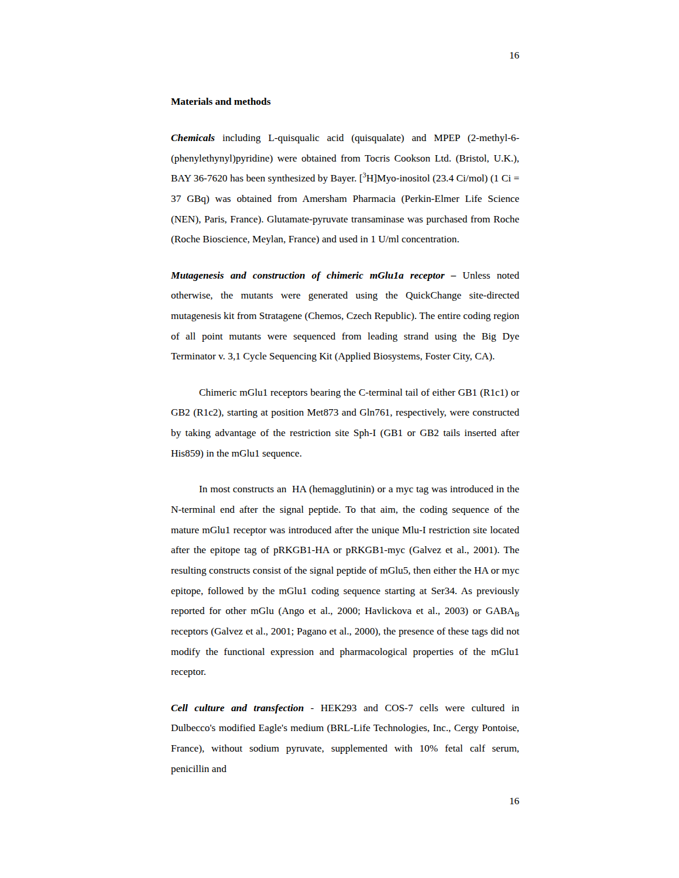16
Materials and methods
Chemicals including L-quisqualic acid (quisqualate) and MPEP (2-methyl-6-(phenylethynyl)pyridine) were obtained from Tocris Cookson Ltd. (Bristol, U.K.), BAY 36-7620 has been synthesized by Bayer. [3H]Myo-inositol (23.4 Ci/mol) (1 Ci = 37 GBq) was obtained from Amersham Pharmacia (Perkin-Elmer Life Science (NEN), Paris, France). Glutamate-pyruvate transaminase was purchased from Roche (Roche Bioscience, Meylan, France) and used in 1 U/ml concentration.
Mutagenesis and construction of chimeric mGlu1a receptor – Unless noted otherwise, the mutants were generated using the QuickChange site-directed mutagenesis kit from Stratagene (Chemos, Czech Republic). The entire coding region of all point mutants were sequenced from leading strand using the Big Dye Terminator v. 3,1 Cycle Sequencing Kit (Applied Biosystems, Foster City, CA).
Chimeric mGlu1 receptors bearing the C-terminal tail of either GB1 (R1c1) or GB2 (R1c2), starting at position Met873 and Gln761, respectively, were constructed by taking advantage of the restriction site Sph-I (GB1 or GB2 tails inserted after His859) in the mGlu1 sequence.
In most constructs an HA (hemagglutinin) or a myc tag was introduced in the N-terminal end after the signal peptide. To that aim, the coding sequence of the mature mGlu1 receptor was introduced after the unique Mlu-I restriction site located after the epitope tag of pRKGB1-HA or pRKGB1-myc (Galvez et al., 2001). The resulting constructs consist of the signal peptide of mGlu5, then either the HA or myc epitope, followed by the mGlu1 coding sequence starting at Ser34. As previously reported for other mGlu (Ango et al., 2000; Havlickova et al., 2003) or GABAB receptors (Galvez et al., 2001; Pagano et al., 2000), the presence of these tags did not modify the functional expression and pharmacological properties of the mGlu1 receptor.
Cell culture and transfection - HEK293 and COS-7 cells were cultured in Dulbecco's modified Eagle's medium (BRL-Life Technologies, Inc., Cergy Pontoise, France), without sodium pyruvate, supplemented with 10% fetal calf serum, penicillin and
16